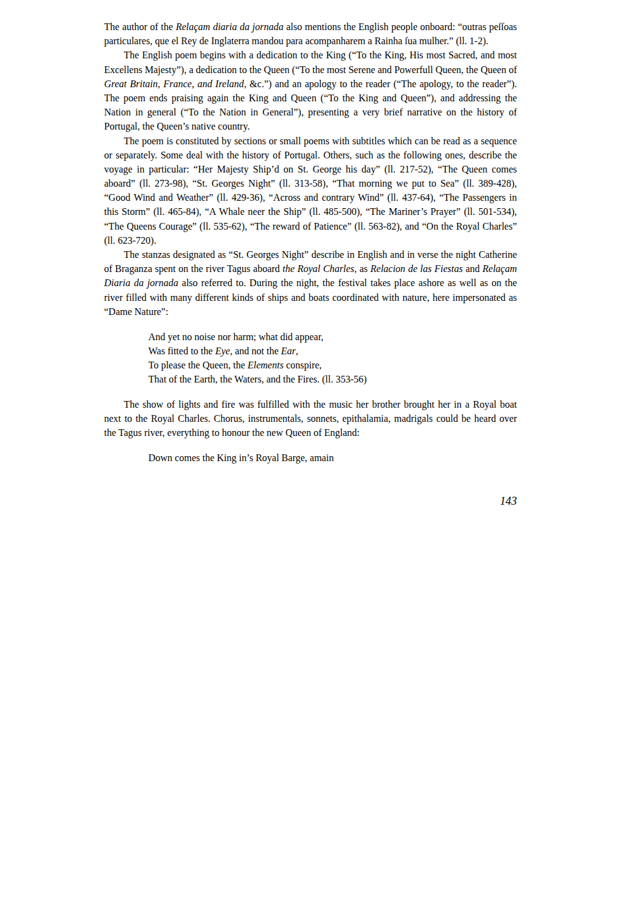The author of the Relaçam diaria da jornada also mentions the English people onboard: “outras peſſoas particulares, que el Rey de Inglaterra mandou para acompanharem a Rainha ſua mulher.” (ll. 1-2).
The English poem begins with a dedication to the King (“To the King, His most Sacred, and most Excellens Majesty”), a dedication to the Queen (“To the most Serene and Powerfull Queen, the Queen of Great Britain, France, and Ireland, &c.”) and an apology to the reader (“The apology, to the reader”). The poem ends praising again the King and Queen (“To the King and Queen”), and addressing the Nation in general (“To the Nation in General”), presenting a very brief narrative on the history of Portugal, the Queen’s native country.
The poem is constituted by sections or small poems with subtitles which can be read as a sequence or separately. Some deal with the history of Portugal. Others, such as the following ones, describe the voyage in particular: “Her Majesty Ship’d on St. George his day” (ll. 217-52), “The Queen comes aboard” (ll. 273-98), “St. Georges Night” (ll. 313-58), “That morning we put to Sea” (ll. 389-428), “Good Wind and Weather” (ll. 429-36), “Across and contrary Wind” (ll. 437-64), “The Passengers in this Storm” (ll. 465-84), “A Whale neer the Ship” (ll. 485-500), “The Mariner’s Prayer” (ll. 501-534), “The Queens Courage” (ll. 535-62), “The reward of Patience” (ll. 563-82), and “On the Royal Charles” (ll. 623-720).
The stanzas designated as “St. Georges Night” describe in English and in verse the night Catherine of Braganza spent on the river Tagus aboard the Royal Charles, as Relacion de las Fiestas and Relaçam Diaria da jornada also referred to. During the night, the festival takes place ashore as well as on the river filled with many different kinds of ships and boats coordinated with nature, here impersonated as “Dame Nature”:
And yet no noise nor harm; what did appear,
Was fitted to the Eye, and not the Ear,
To please the Queen, the Elements conspire,
That of the Earth, the Waters, and the Fires. (ll. 353-56)
The show of lights and fire was fulfilled with the music her brother brought her in a Royal boat next to the Royal Charles. Chorus, instrumentals, sonnets, epithalamia, madrigals could be heard over the Tagus river, everything to honour the new Queen of England:
Down comes the King in’s Royal Barge, amain
143